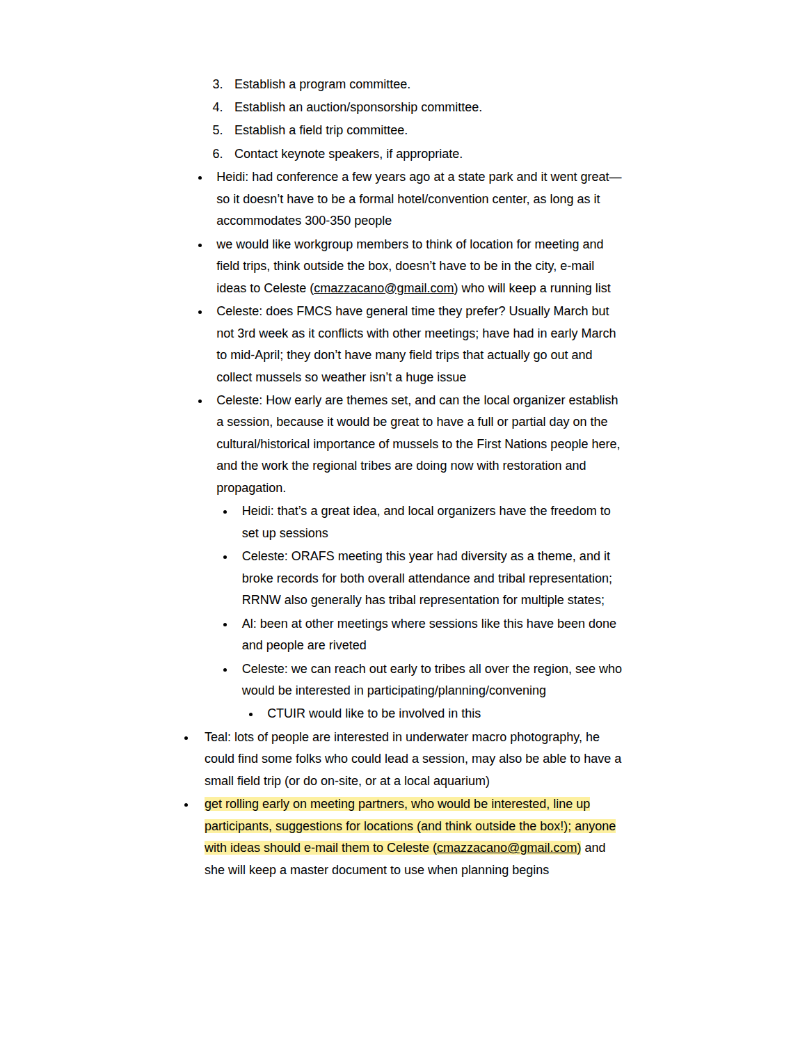Establish a program committee.
Establish an auction/sponsorship committee.
Establish a field trip committee.
Contact keynote speakers, if appropriate.
Heidi: had conference a few years ago at a state park and it went great—so it doesn’t have to be a formal hotel/convention center, as long as it accommodates 300-350 people
we would like workgroup members to think of location for meeting and field trips, think outside the box, doesn’t have to be in the city, e-mail ideas to Celeste (cmazzacano@gmail.com) who will keep a running list
Celeste: does FMCS have general time they prefer? Usually March but not 3rd week as it conflicts with other meetings; have had in early March to mid-April; they don’t have many field trips that actually go out and collect mussels so weather isn’t a huge issue
Celeste: How early are themes set, and can the local organizer establish a session, because it would be great to have a full or partial day on the cultural/historical importance of mussels to the First Nations people here, and the work the regional tribes are doing now with restoration and propagation.
Heidi: that’s a great idea, and local organizers have the freedom to set up sessions
Celeste: ORAFS meeting this year had diversity as a theme, and it broke records for both overall attendance and tribal representation; RRNW also generally has tribal representation for multiple states;
Al: been at other meetings where sessions like this have been done and people are riveted
Celeste: we can reach out early to tribes all over the region, see who would be interested in participating/planning/convening
CTUIR would like to be involved in this
Teal: lots of people are interested in underwater macro photography, he could find some folks who could lead a session, may also be able to have a small field trip (or do on-site, or at a local aquarium)
get rolling early on meeting partners, who would be interested, line up participants, suggestions for locations (and think outside the box!); anyone with ideas should e-mail them to Celeste (cmazzacano@gmail.com) and she will keep a master document to use when planning begins